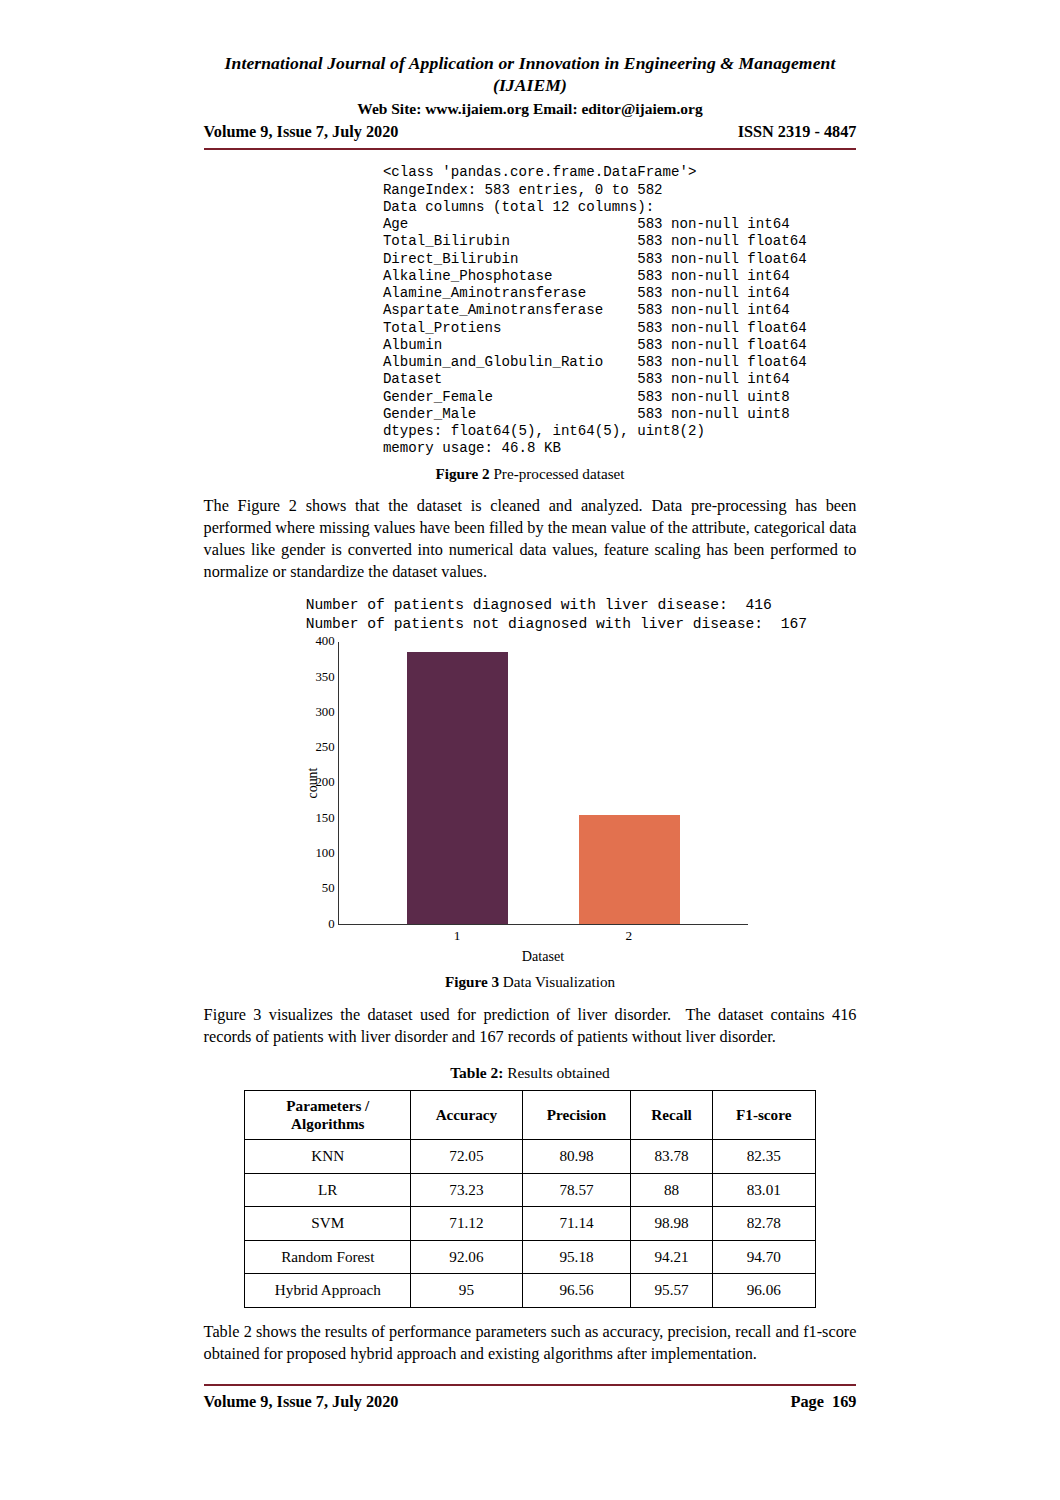International Journal of Application or Innovation in Engineering & Management (IJAIEM)
Web Site: www.ijaiem.org Email: editor@ijaiem.org
Volume 9, Issue 7, July 2020
ISSN 2319 - 4847
<class 'pandas.core.frame.DataFrame'> RangeIndex: 583 entries, 0 to 582 Data columns (total 12 columns): Age 583 non-null int64 Total_Bilirubin 583 non-null float64 Direct_Bilirubin 583 non-null float64 Alkaline_Phosphotase 583 non-null int64 Alamine_Aminotransferase 583 non-null int64 Aspartate_Aminotransferase 583 non-null int64 Total_Protiens 583 non-null float64 Albumin 583 non-null float64 Albumin_and_Globulin_Ratio 583 non-null float64 Dataset 583 non-null int64 Gender_Female 583 non-null uint8 Gender_Male 583 non-null uint8 dtypes: float64(5), int64(5), uint8(2) memory usage: 46.8 KB
Figure 2 Pre-processed dataset
The Figure 2 shows that the dataset is cleaned and analyzed. Data pre-processing has been performed where missing values have been filled by the mean value of the attribute, categorical data values like gender is converted into numerical data values, feature scaling has been performed to normalize or standardize the dataset values.
Number of patients diagnosed with liver disease: 416 Number of patients not diagnosed with liver disease: 167
count
400 350 300 250 200 150 100 50 0
12
Dataset
Figure 3 Data Visualization
Figure 3 visualizes the dataset used for prediction of liver disorder. The dataset contains 416 records of patients with liver disorder and 167 records of patients without liver disorder.
Table 2: Results obtained
| Parameters / Algorithms | Accuracy | Precision | Recall | F1-score |
| --- | --- | --- | --- | --- |
| KNN | 72.05 | 80.98 | 83.78 | 82.35 |
| LR | 73.23 | 78.57 | 88 | 83.01 |
| SVM | 71.12 | 71.14 | 98.98 | 82.78 |
| Random Forest | 92.06 | 95.18 | 94.21 | 94.70 |
| Hybrid Approach | 95 | 96.56 | 95.57 | 96.06 |
Table 2 shows the results of performance parameters such as accuracy, precision, recall and f1-score obtained for proposed hybrid approach and existing algorithms after implementation.
Volume 9, Issue 7, July 2020
Page 169